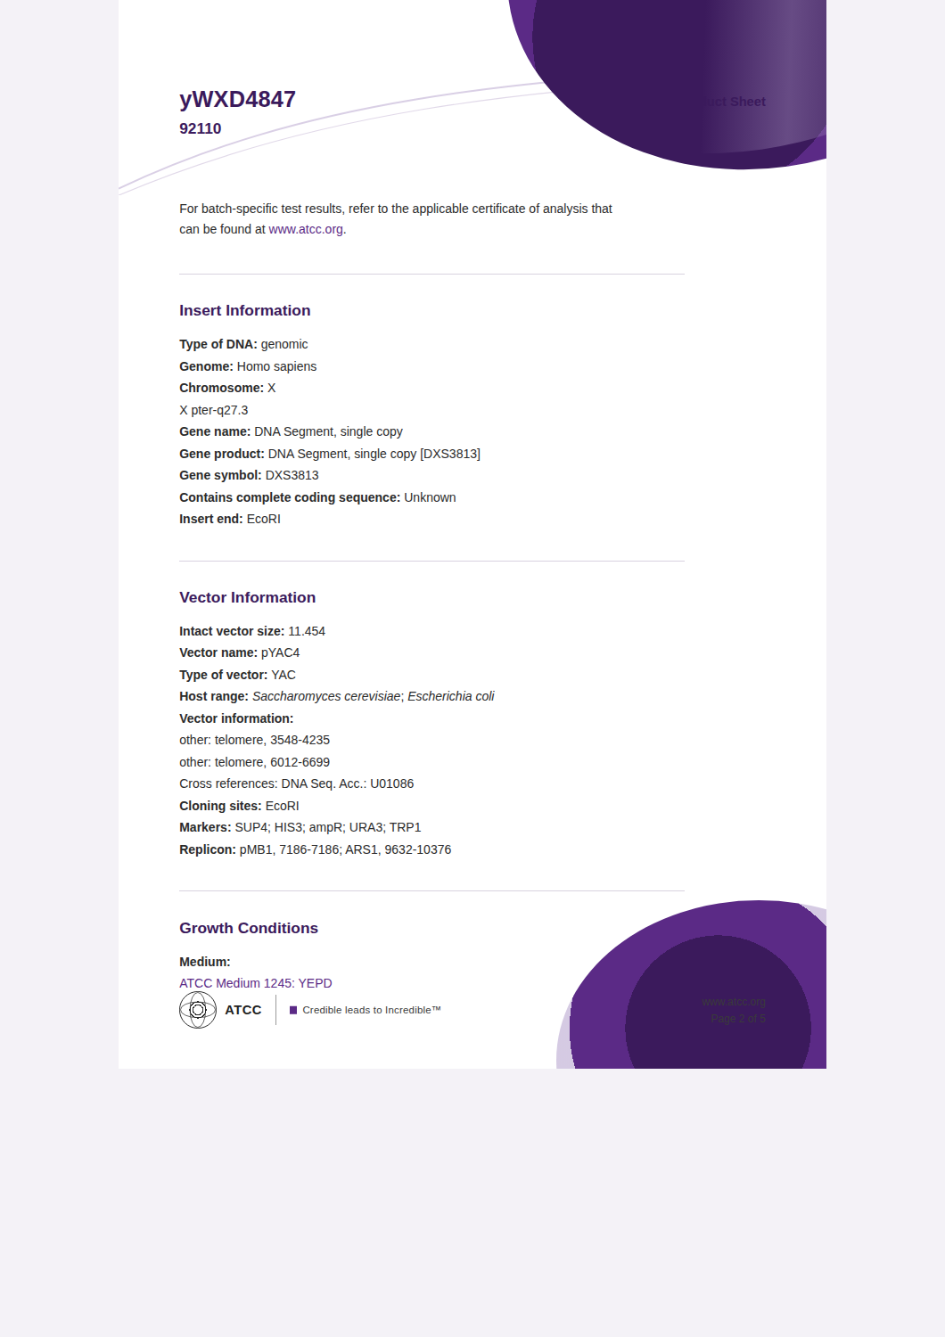yWXD4847
92110
Product Sheet
For batch-specific test results, refer to the applicable certificate of analysis that can be found at www.atcc.org.
Insert Information
Type of DNA: genomic
Genome: Homo sapiens
Chromosome: X
X pter-q27.3
Gene name: DNA Segment, single copy
Gene product: DNA Segment, single copy [DXS3813]
Gene symbol: DXS3813
Contains complete coding sequence: Unknown
Insert end: EcoRI
Vector Information
Intact vector size: 11.454
Vector name: pYAC4
Type of vector: YAC
Host range: Saccharomyces cerevisiae; Escherichia coli
Vector information:
other: telomere, 3548-4235
other: telomere, 6012-6699
Cross references: DNA Seq. Acc.: U01086
Cloning sites: EcoRI
Markers: SUP4; HIS3; ampR; URA3; TRP1
Replicon: pMB1, 7186-7186; ARS1, 9632-10376
Growth Conditions
Medium:
ATCC Medium 1245: YEPD
ATCC
Credible leads to Incredible™
www.atcc.org
Page 2 of 5